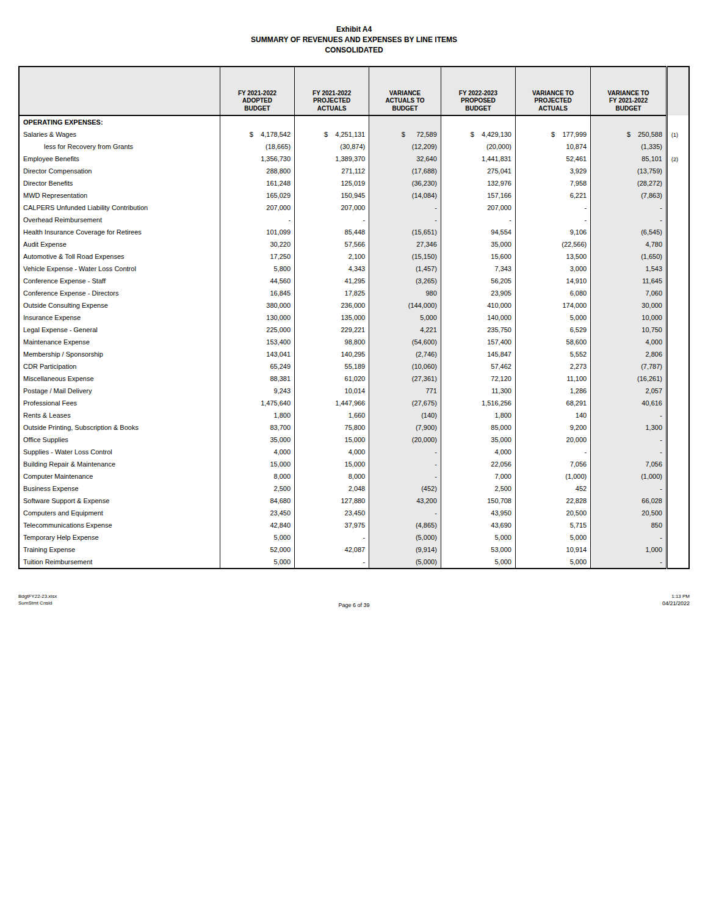Exhibit A4
SUMMARY OF REVENUES AND EXPENSES BY LINE ITEMS
CONSOLIDATED
| | FY 2021-2022 ADOPTED BUDGET | FY 2021-2022 PROJECTED ACTUALS | VARIANCE ACTUALS TO BUDGET | FY 2022-2023 PROPOSED BUDGET | VARIANCE TO PROJECTED ACTUALS | VARIANCE TO FY 2021-2022 BUDGET | |
| --- | --- | --- | --- | --- | --- | --- | --- |
| OPERATING EXPENSES: | | | | | | | |
| Salaries & Wages | $ 4,178,542 | $ 4,251,131 | $ 72,589 | $ 4,429,130 | $ 177,999 | $ 250,588 | (1) |
| less for Recovery from Grants | (18,665) | (30,874) | (12,209) | (20,000) | 10,874 | (1,335) | |
| Employee Benefits | 1,356,730 | 1,389,370 | 32,640 | 1,441,831 | 52,461 | 85,101 | (2) |
| Director Compensation | 288,800 | 271,112 | (17,688) | 275,041 | 3,929 | (13,759) | |
| Director Benefits | 161,248 | 125,019 | (36,230) | 132,976 | 7,958 | (28,272) | |
| MWD Representation | 165,029 | 150,945 | (14,084) | 157,166 | 6,221 | (7,863) | |
| CALPERS Unfunded Liability Contribution | 207,000 | 207,000 | - | 207,000 | - | - | |
| Overhead Reimbursement | - | - | - | - | - | - | |
| Health Insurance Coverage for Retirees | 101,099 | 85,448 | (15,651) | 94,554 | 9,106 | (6,545) | |
| Audit Expense | 30,220 | 57,566 | 27,346 | 35,000 | (22,566) | 4,780 | |
| Automotive & Toll Road Expenses | 17,250 | 2,100 | (15,150) | 15,600 | 13,500 | (1,650) | |
| Vehicle Expense - Water Loss Control | 5,800 | 4,343 | (1,457) | 7,343 | 3,000 | 1,543 | |
| Conference Expense - Staff | 44,560 | 41,295 | (3,265) | 56,205 | 14,910 | 11,645 | |
| Conference Expense - Directors | 16,845 | 17,825 | 980 | 23,905 | 6,080 | 7,060 | |
| Outside Consulting Expense | 380,000 | 236,000 | (144,000) | 410,000 | 174,000 | 30,000 | |
| Insurance Expense | 130,000 | 135,000 | 5,000 | 140,000 | 5,000 | 10,000 | |
| Legal Expense - General | 225,000 | 229,221 | 4,221 | 235,750 | 6,529 | 10,750 | |
| Maintenance Expense | 153,400 | 98,800 | (54,600) | 157,400 | 58,600 | 4,000 | |
| Membership / Sponsorship | 143,041 | 140,295 | (2,746) | 145,847 | 5,552 | 2,806 | |
| CDR Participation | 65,249 | 55,189 | (10,060) | 57,462 | 2,273 | (7,787) | |
| Miscellaneous Expense | 88,381 | 61,020 | (27,361) | 72,120 | 11,100 | (16,261) | |
| Postage / Mail Delivery | 9,243 | 10,014 | 771 | 11,300 | 1,286 | 2,057 | |
| Professional Fees | 1,475,640 | 1,447,966 | (27,675) | 1,516,256 | 68,291 | 40,616 | |
| Rents & Leases | 1,800 | 1,660 | (140) | 1,800 | 140 | - | |
| Outside Printing, Subscription & Books | 83,700 | 75,800 | (7,900) | 85,000 | 9,200 | 1,300 | |
| Office Supplies | 35,000 | 15,000 | (20,000) | 35,000 | 20,000 | - | |
| Supplies - Water Loss Control | 4,000 | 4,000 | - | 4,000 | - | - | |
| Building Repair & Maintenance | 15,000 | 15,000 | - | 22,056 | 7,056 | 7,056 | |
| Computer Maintenance | 8,000 | 8,000 | - | 7,000 | (1,000) | (1,000) | |
| Business Expense | 2,500 | 2,048 | (452) | 2,500 | 452 | - | |
| Software Support & Expense | 84,680 | 127,880 | 43,200 | 150,708 | 22,828 | 66,028 | |
| Computers and Equipment | 23,450 | 23,450 | - | 43,950 | 20,500 | 20,500 | |
| Telecommunications Expense | 42,840 | 37,975 | (4,865) | 43,690 | 5,715 | 850 | |
| Temporary Help Expense | 5,000 | - | (5,000) | 5,000 | 5,000 | - | |
| Training Expense | 52,000 | 42,087 | (9,914) | 53,000 | 10,914 | 1,000 | |
| Tuition Reimbursement | 5,000 | - | (5,000) | 5,000 | 5,000 | - | |
BdgtFY22-23.xlsx
SumStmt Cnsld
Page 6 of 39
1:13 PM
04/21/2022